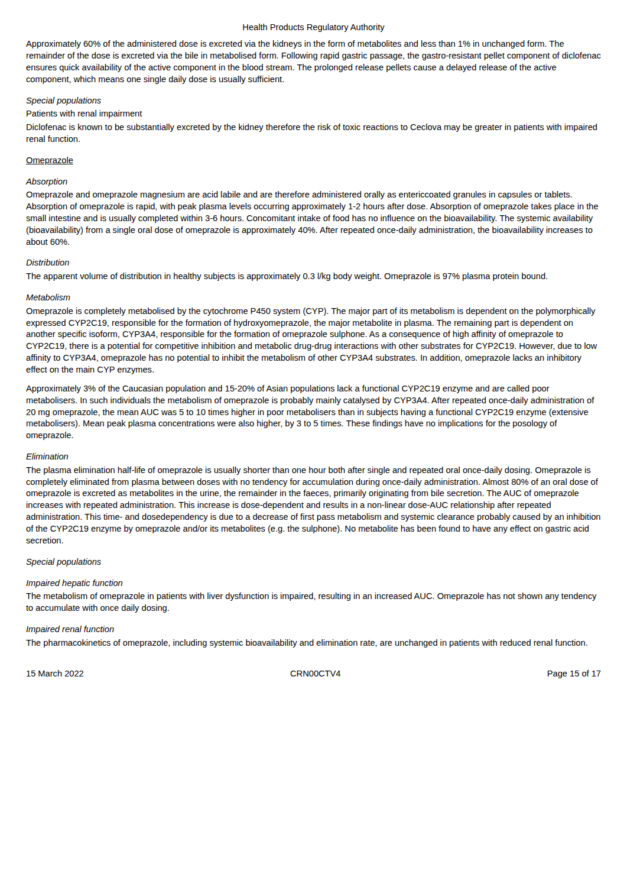Health Products Regulatory Authority
Approximately 60% of the administered dose is excreted via the kidneys in the form of metabolites and less than 1% in unchanged form. The remainder of the dose is excreted via the bile in metabolised form. Following rapid gastric passage, the gastro-resistant pellet component of diclofenac ensures quick availability of the active component in the blood stream. The prolonged release pellets cause a delayed release of the active component, which means one single daily dose is usually sufficient.
Special populations
Patients with renal impairment
Diclofenac is known to be substantially excreted by the kidney therefore the risk of toxic reactions to Ceclova may be greater in patients with impaired renal function.
Omeprazole
Absorption
Omeprazole and omeprazole magnesium are acid labile and are therefore administered orally as entericcoated granules in capsules or tablets. Absorption of omeprazole is rapid, with peak plasma levels occurring approximately 1-2 hours after dose. Absorption of omeprazole takes place in the small intestine and is usually completed within 3-6 hours. Concomitant intake of food has no influence on the bioavailability. The systemic availability (bioavailability) from a single oral dose of omeprazole is approximately 40%. After repeated once-daily administration, the bioavailability increases to about 60%.
Distribution
The apparent volume of distribution in healthy subjects is approximately 0.3 l/kg body weight. Omeprazole is 97% plasma protein bound.
Metabolism
Omeprazole is completely metabolised by the cytochrome P450 system (CYP). The major part of its metabolism is dependent on the polymorphically expressed CYP2C19, responsible for the formation of hydroxyomeprazole, the major metabolite in plasma. The remaining part is dependent on another specific isoform, CYP3A4, responsible for the formation of omeprazole sulphone. As a consequence of high affinity of omeprazole to CYP2C19, there is a potential for competitive inhibition and metabolic drug-drug interactions with other substrates for CYP2C19. However, due to low affinity to CYP3A4, omeprazole has no potential to inhibit the metabolism of other CYP3A4 substrates. In addition, omeprazole lacks an inhibitory effect on the main CYP enzymes.
Approximately 3% of the Caucasian population and 15-20% of Asian populations lack a functional CYP2C19 enzyme and are called poor metabolisers. In such individuals the metabolism of omeprazole is probably mainly catalysed by CYP3A4. After repeated once-daily administration of 20 mg omeprazole, the mean AUC was 5 to 10 times higher in poor metabolisers than in subjects having a functional CYP2C19 enzyme (extensive metabolisers). Mean peak plasma concentrations were also higher, by 3 to 5 times. These findings have no implications for the posology of omeprazole.
Elimination
The plasma elimination half-life of omeprazole is usually shorter than one hour both after single and repeated oral once-daily dosing. Omeprazole is completely eliminated from plasma between doses with no tendency for accumulation during once-daily administration. Almost 80% of an oral dose of omeprazole is excreted as metabolites in the urine, the remainder in the faeces, primarily originating from bile secretion. The AUC of omeprazole increases with repeated administration. This increase is dose-dependent and results in a non-linear dose-AUC relationship after repeated administration. This time- and dosedependency is due to a decrease of first pass metabolism and systemic clearance probably caused by an inhibition of the CYP2C19 enzyme by omeprazole and/or its metabolites (e.g. the sulphone). No metabolite has been found to have any effect on gastric acid secretion.
Special populations
Impaired hepatic function
The metabolism of omeprazole in patients with liver dysfunction is impaired, resulting in an increased AUC. Omeprazole has not shown any tendency to accumulate with once daily dosing.
Impaired renal function
The pharmacokinetics of omeprazole, including systemic bioavailability and elimination rate, are unchanged in patients with reduced renal function.
15 March 2022 CRN00CTV4 Page 15 of 17